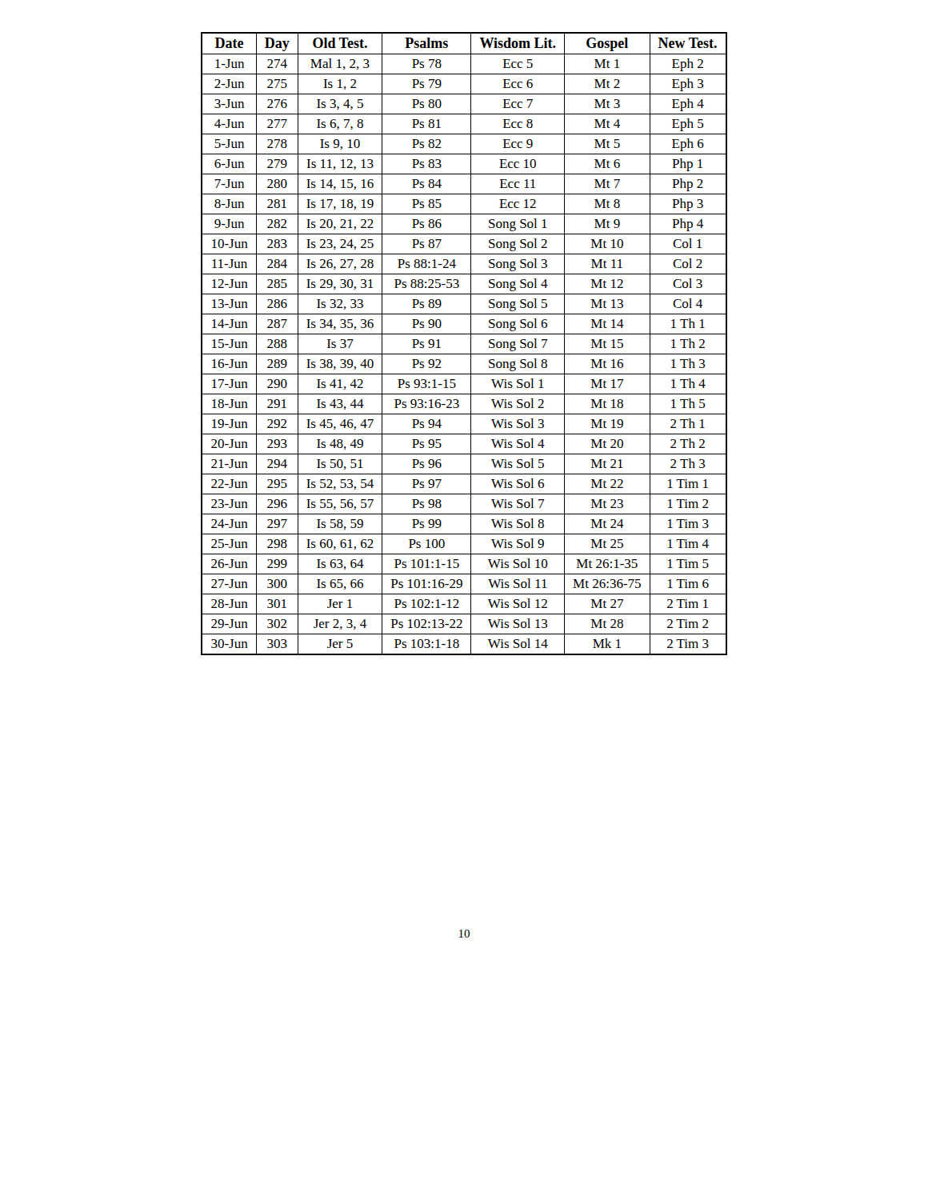Daily Bible Reading Schedule for June
| Date | Day | Old Test. | Psalms | Wisdom Lit. | Gospel | New Test. |
| --- | --- | --- | --- | --- | --- | --- |
| 1-Jun | 274 | Mal 1, 2, 3 | Ps 78 | Ecc 5 | Mt 1 | Eph 2 |
| 2-Jun | 275 | Is 1, 2 | Ps 79 | Ecc 6 | Mt 2 | Eph 3 |
| 3-Jun | 276 | Is 3, 4, 5 | Ps 80 | Ecc 7 | Mt 3 | Eph 4 |
| 4-Jun | 277 | Is 6, 7, 8 | Ps 81 | Ecc 8 | Mt 4 | Eph 5 |
| 5-Jun | 278 | Is 9, 10 | Ps 82 | Ecc 9 | Mt 5 | Eph 6 |
| 6-Jun | 279 | Is 11, 12, 13 | Ps 83 | Ecc 10 | Mt 6 | Php 1 |
| 7-Jun | 280 | Is 14, 15, 16 | Ps 84 | Ecc 11 | Mt 7 | Php 2 |
| 8-Jun | 281 | Is 17, 18, 19 | Ps 85 | Ecc 12 | Mt 8 | Php 3 |
| 9-Jun | 282 | Is 20, 21, 22 | Ps 86 | Song Sol 1 | Mt 9 | Php 4 |
| 10-Jun | 283 | Is 23, 24, 25 | Ps 87 | Song Sol 2 | Mt 10 | Col 1 |
| 11-Jun | 284 | Is 26, 27, 28 | Ps 88:1-24 | Song Sol 3 | Mt 11 | Col 2 |
| 12-Jun | 285 | Is 29, 30, 31 | Ps 88:25-53 | Song Sol 4 | Mt 12 | Col 3 |
| 13-Jun | 286 | Is 32, 33 | Ps 89 | Song Sol 5 | Mt 13 | Col 4 |
| 14-Jun | 287 | Is 34, 35, 36 | Ps 90 | Song Sol 6 | Mt 14 | 1 Th 1 |
| 15-Jun | 288 | Is 37 | Ps 91 | Song Sol 7 | Mt 15 | 1 Th 2 |
| 16-Jun | 289 | Is 38, 39, 40 | Ps 92 | Song Sol 8 | Mt 16 | 1 Th 3 |
| 17-Jun | 290 | Is 41, 42 | Ps 93:1-15 | Wis Sol 1 | Mt 17 | 1 Th 4 |
| 18-Jun | 291 | Is 43, 44 | Ps 93:16-23 | Wis Sol 2 | Mt 18 | 1 Th 5 |
| 19-Jun | 292 | Is 45, 46, 47 | Ps 94 | Wis Sol 3 | Mt 19 | 2 Th 1 |
| 20-Jun | 293 | Is 48, 49 | Ps 95 | Wis Sol 4 | Mt 20 | 2 Th 2 |
| 21-Jun | 294 | Is 50, 51 | Ps 96 | Wis Sol 5 | Mt 21 | 2 Th 3 |
| 22-Jun | 295 | Is 52, 53, 54 | Ps 97 | Wis Sol 6 | Mt 22 | 1 Tim 1 |
| 23-Jun | 296 | Is 55, 56, 57 | Ps 98 | Wis Sol 7 | Mt 23 | 1 Tim 2 |
| 24-Jun | 297 | Is 58, 59 | Ps 99 | Wis Sol 8 | Mt 24 | 1 Tim 3 |
| 25-Jun | 298 | Is 60, 61, 62 | Ps 100 | Wis Sol 9 | Mt 25 | 1 Tim 4 |
| 26-Jun | 299 | Is 63, 64 | Ps 101:1-15 | Wis Sol 10 | Mt 26:1-35 | 1 Tim 5 |
| 27-Jun | 300 | Is 65, 66 | Ps 101:16-29 | Wis Sol 11 | Mt 26:36-75 | 1 Tim 6 |
| 28-Jun | 301 | Jer 1 | Ps 102:1-12 | Wis Sol 12 | Mt 27 | 2 Tim 1 |
| 29-Jun | 302 | Jer 2, 3, 4 | Ps 102:13-22 | Wis Sol 13 | Mt 28 | 2 Tim 2 |
| 30-Jun | 303 | Jer 5 | Ps 103:1-18 | Wis Sol 14 | Mk 1 | 2 Tim 3 |
10